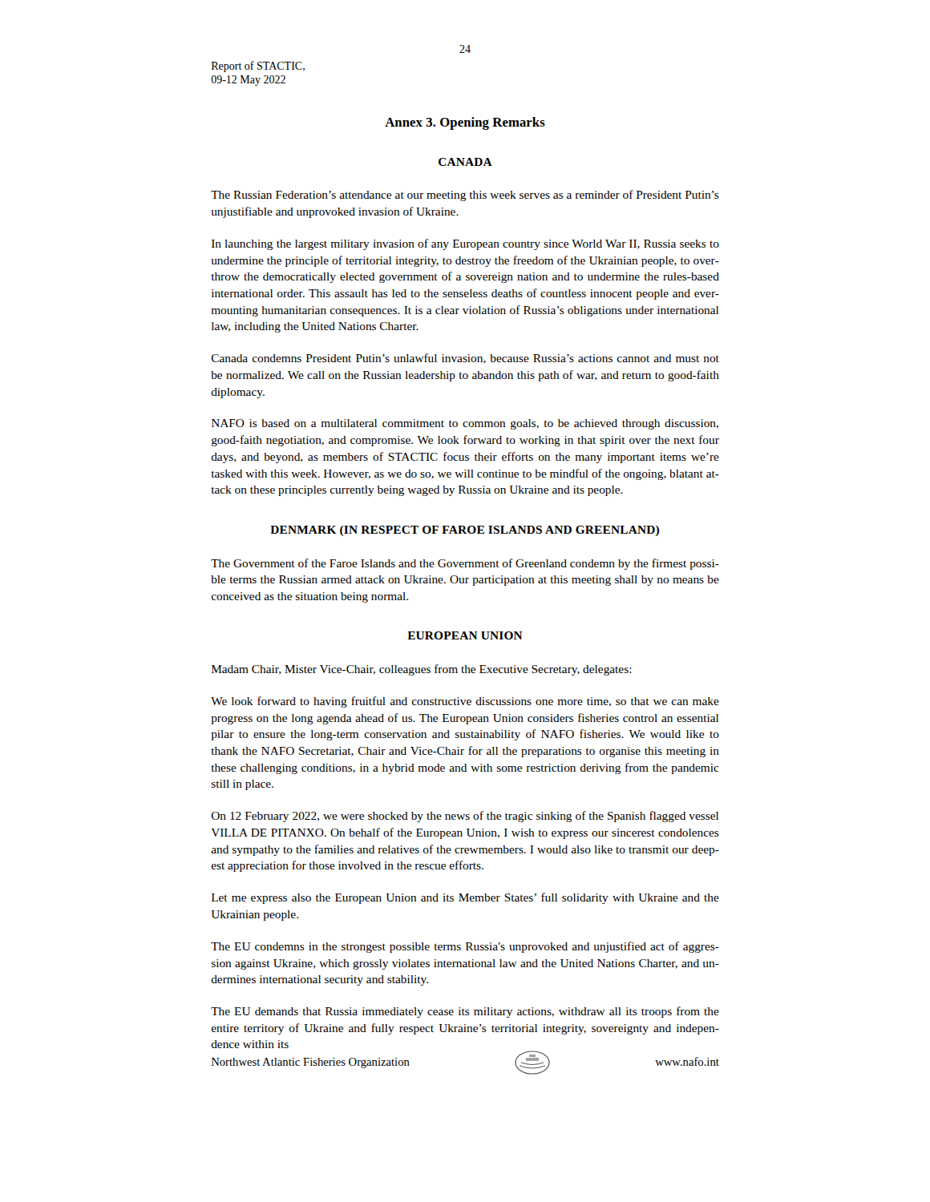24
Report of STACTIC,
09-12 May 2022
Annex 3. Opening Remarks
CANADA
The Russian Federation’s attendance at our meeting this week serves as a reminder of President Putin’s unjustifiable and unprovoked invasion of Ukraine.
In launching the largest military invasion of any European country since World War II, Russia seeks to undermine the principle of territorial integrity, to destroy the freedom of the Ukrainian people, to overthrow the democratically elected government of a sovereign nation and to undermine the rules-based international order. This assault has led to the senseless deaths of countless innocent people and ever-mounting humanitarian consequences. It is a clear violation of Russia’s obligations under international law, including the United Nations Charter.
Canada condemns President Putin’s unlawful invasion, because Russia’s actions cannot and must not be normalized. We call on the Russian leadership to abandon this path of war, and return to good-faith diplomacy.
NAFO is based on a multilateral commitment to common goals, to be achieved through discussion, good-faith negotiation, and compromise. We look forward to working in that spirit over the next four days, and beyond, as members of STACTIC focus their efforts on the many important items we’re tasked with this week. However, as we do so, we will continue to be mindful of the ongoing, blatant attack on these principles currently being waged by Russia on Ukraine and its people.
DENMARK (IN RESPECT OF FAROE ISLANDS AND GREENLAND)
The Government of the Faroe Islands and the Government of Greenland condemn by the firmest possible terms the Russian armed attack on Ukraine. Our participation at this meeting shall by no means be conceived as the situation being normal.
EUROPEAN UNION
Madam Chair, Mister Vice-Chair, colleagues from the Executive Secretary, delegates:
We look forward to having fruitful and constructive discussions one more time, so that we can make progress on the long agenda ahead of us. The European Union considers fisheries control an essential pilar to ensure the long-term conservation and sustainability of NAFO fisheries. We would like to thank the NAFO Secretariat, Chair and Vice-Chair for all the preparations to organise this meeting in these challenging conditions, in a hybrid mode and with some restriction deriving from the pandemic still in place.
On 12 February 2022, we were shocked by the news of the tragic sinking of the Spanish flagged vessel VILLA DE PITANXO. On behalf of the European Union, I wish to express our sincerest condolences and sympathy to the families and relatives of the crewmembers. I would also like to transmit our deepest appreciation for those involved in the rescue efforts.
Let me express also the European Union and its Member States’ full solidarity with Ukraine and the Ukrainian people.
The EU condemns in the strongest possible terms Russia's unprovoked and unjustified act of aggression against Ukraine, which grossly violates international law and the United Nations Charter, and undermines international security and stability.
The EU demands that Russia immediately cease its military actions, withdraw all its troops from the entire territory of Ukraine and fully respect Ukraine’s territorial integrity, sovereignty and independence within its
Northwest Atlantic Fisheries Organization
www.nafo.int